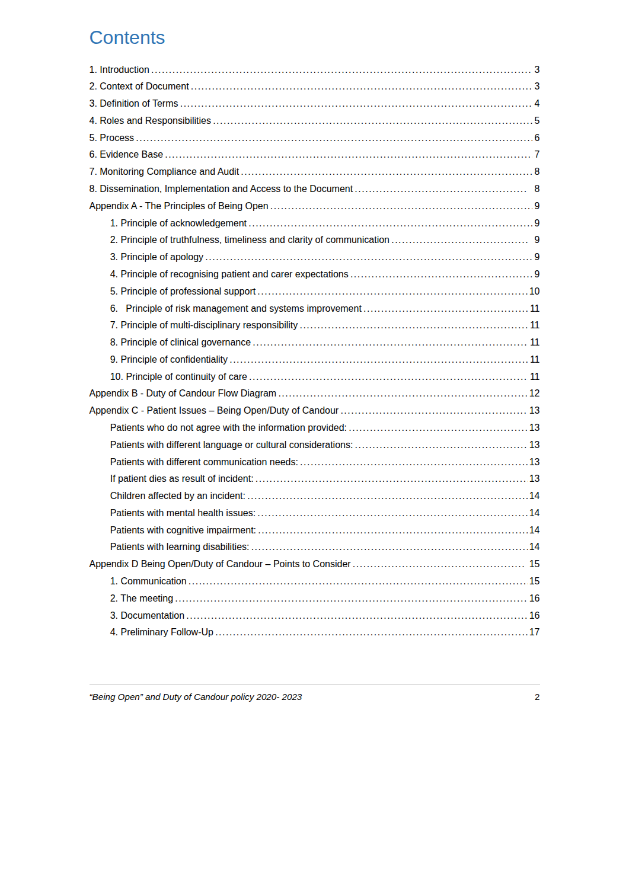Contents
1. Introduction........................................................................................................................... 3
2. Context of Document............................................................................................................. 3
3. Definition of Terms................................................................................................................. 4
4. Roles and Responsibilities....................................................................................................... 5
5. Process................................................................................................................................. 6
6. Evidence Base..................................................................................................................... 7
7. Monitoring Compliance and Audit............................................................................................. 8
8. Dissemination, Implementation and Access to the Document................................................. 8
Appendix A - The Principles of Being Open................................................................................. 9
1. Principle of acknowledgement............................................................................................. 9
2. Principle of truthfulness, timeliness and clarity of communication....................................... 9
3. Principle of apology........................................................................................................... 9
4. Principle of recognising patient and carer expectations....................................................... 9
5. Principle of professional support......................................................................................... 10
6. Principle of risk management and systems improvement................................................ 11
7. Principle of multi-disciplinary responsibility.......................................................................... 11
8. Principle of clinical governance........................................................................................... 11
9. Principle of confidentiality................................................................................................... 11
10. Principle of continuity of care........................................................................................... 11
Appendix B - Duty of Candour Flow Diagram.............................................................................. 12
Appendix C - Patient Issues – Being Open/Duty of Candour...................................................... 13
Patients who do not agree with the information provided:.................................................... 13
Patients with different language or cultural considerations:................................................... 13
Patients with different communication needs:....................................................................... 13
If patient dies as result of incident:....................................................................................... 13
Children affected by an incident:........................................................................................... 14
Patients with mental health issues:....................................................................................... 14
Patients with cognitive impairment:....................................................................................... 14
Patients with learning disabilities:.......................................................................................... 14
Appendix D Being Open/Duty of Candour – Points to Consider................................................. 15
1. Communication................................................................................................................. 15
2. The meeting....................................................................................................................... 16
3. Documentation................................................................................................................. 16
4. Preliminary Follow-Up....................................................................................................... 17
“Being Open” and Duty of Candour policy 2020- 2023 2